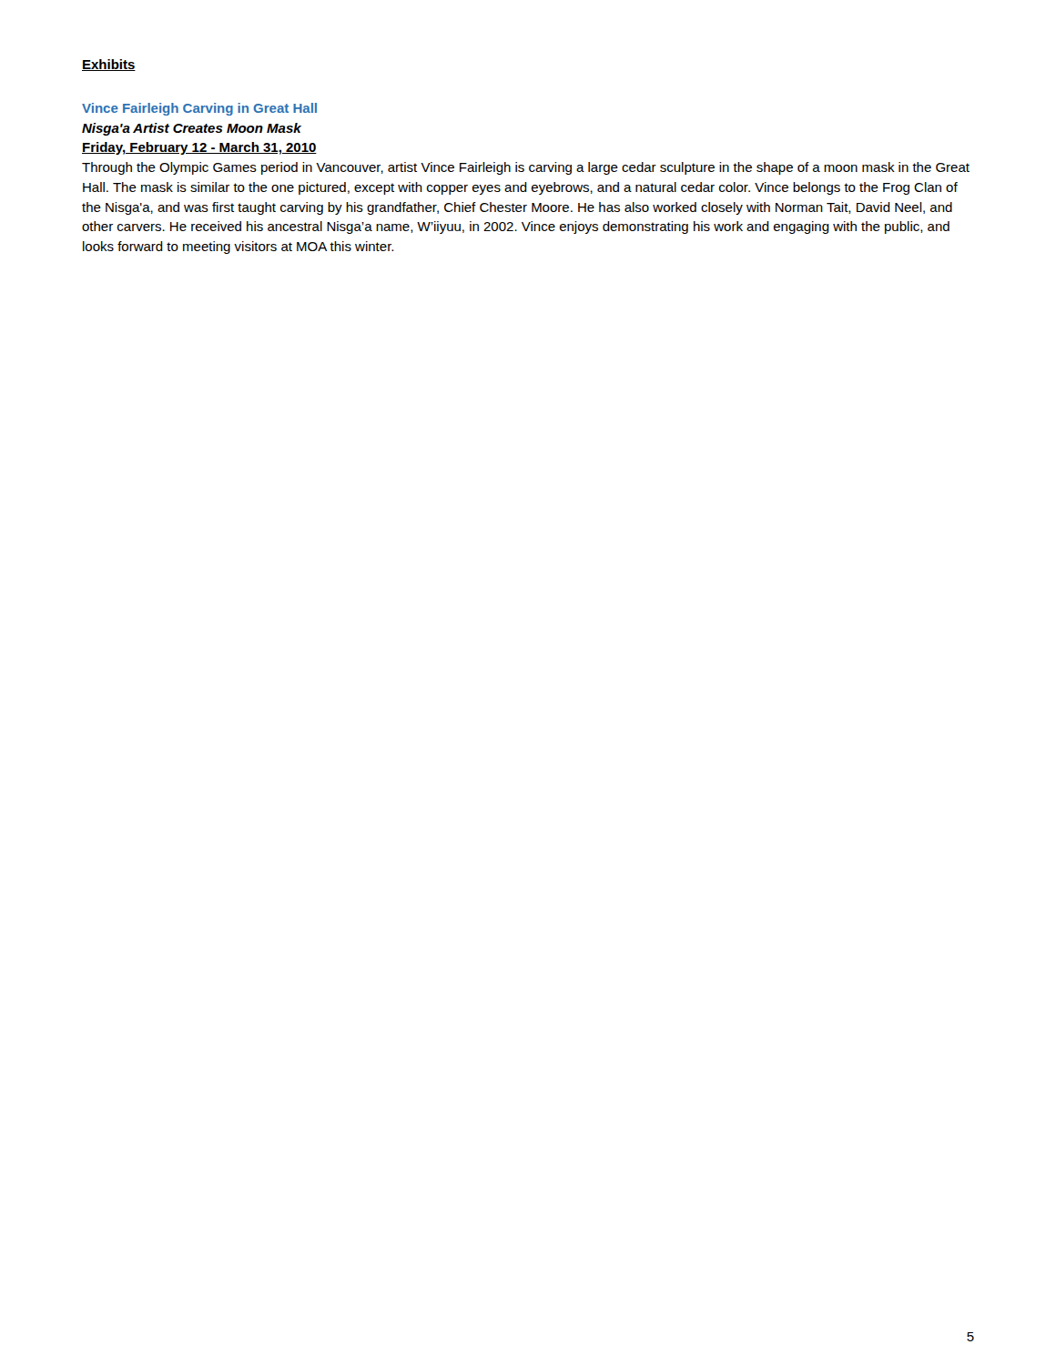Exhibits
Vince Fairleigh Carving in Great Hall
Nisga'a Artist Creates Moon Mask
Friday, February 12 - March 31, 2010
Through the Olympic Games period in Vancouver, artist Vince Fairleigh is carving a large cedar sculpture in the shape of a moon mask in the Great Hall. The mask is similar to the one pictured, except with copper eyes and eyebrows, and a natural cedar color. Vince belongs to the Frog Clan of the Nisga'a, and was first taught carving by his grandfather, Chief Chester Moore. He has also worked closely with Norman Tait, David Neel, and other carvers. He received his ancestral Nisga’a name, W’iiyuu, in 2002. Vince enjoys demonstrating his work and engaging with the public, and looks forward to meeting visitors at MOA this winter.
5